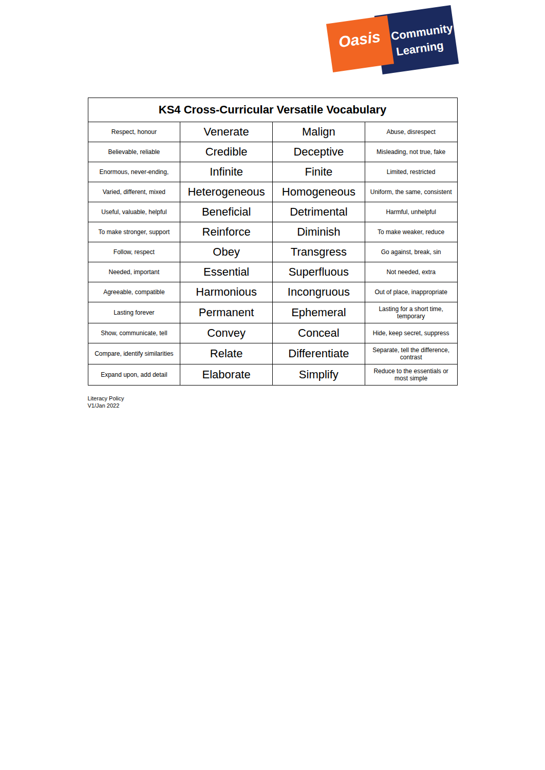Oasis
Community
Learning
| KS4 Cross-Curricular Versatile Vocabulary |
| --- |
| Respect, honour | Venerate | Malign | Abuse, disrespect |
| Believable, reliable | Credible | Deceptive | Misleading, not true, fake |
| Enormous, never-ending, | Infinite | Finite | Limited, restricted |
| Varied, different, mixed | Heterogeneous | Homogeneous | Uniform, the same, consistent |
| Useful, valuable, helpful | Beneficial | Detrimental | Harmful, unhelpful |
| To make stronger, support | Reinforce | Diminish | To make weaker, reduce |
| Follow, respect | Obey | Transgress | Go against, break, sin |
| Needed, important | Essential | Superfluous | Not needed, extra |
| Agreeable, compatible | Harmonious | Incongruous | Out of place, inappropriate |
| Lasting forever | Permanent | Ephemeral | Lasting for a short time, temporary |
| Show, communicate, tell | Convey | Conceal | Hide, keep secret, suppress |
| Compare, identify similarities | Relate | Differentiate | Separate, tell the difference, contrast |
| Expand upon, add detail | Elaborate | Simplify | Reduce to the essentials or most simple |
Literacy Policy
V1/Jan 2022